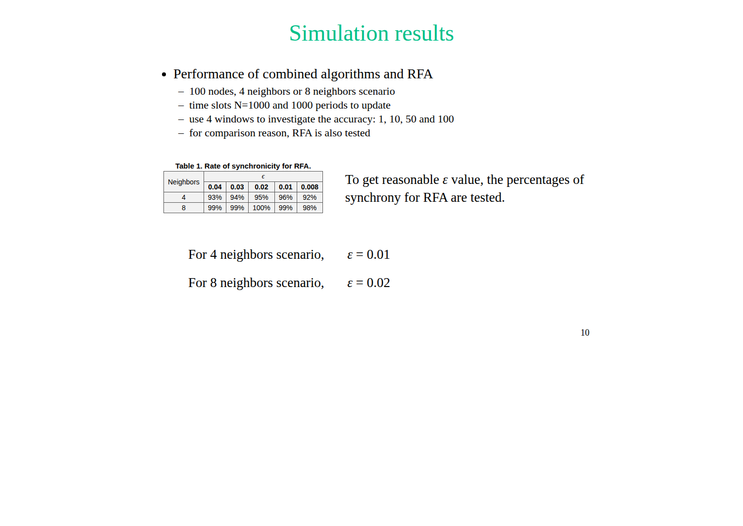Simulation results
Performance of combined algorithms and RFA
100 nodes, 4 neighbors or 8 neighbors scenario
time slots N=1000 and 1000 periods to update
use 4 windows to investigate the accuracy: 1, 10, 50 and 100
for comparison reason, RFA is also tested
Table 1. Rate of synchronicity for RFA.
| Neighbors | ϵ |
| --- | --- |
| 0.04 | 0.03 | 0.02 | 0.01 | 0.008 |
| 4 | 93% | 94% | 95% | 96% | 92% |
| 8 | 99% | 99% | 100% | 99% | 98% |
To get reasonable ε value, the percentages of synchrony for RFA are tested.
For 4 neighbors scenario, ε = 0.01
For 8 neighbors scenario, ε = 0.02
10